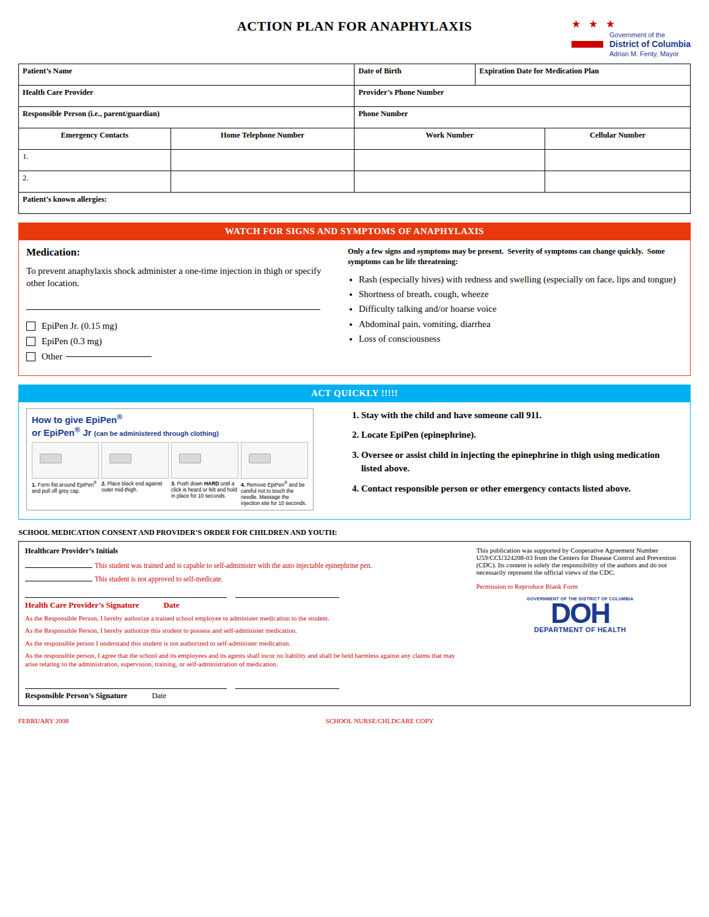★ ★ ★
Government of the
District of Columbia
Adrian M. Fenty, Mayor
ACTION PLAN FOR ANAPHYLAXIS
| Patient’s Name | Date of Birth | Expiration Date for Medication Plan |
| Health Care Provider | Provider’s Phone Number |
| Responsible Person (i.e., parent/guardian) | Phone Number |
| Emergency Contacts | Home Telephone Number | Work Number | Cellular Number |
| 1. | | | |
| 2. | | | |
| Patient’s known allergies: |
WATCH FOR SIGNS AND SYMPTOMS OF ANAPHYLAXIS
Medication:
To prevent anaphylaxis shock administer a one-time injection in thigh or specify other location.
EpiPen Jr. (0.15 mg)
EpiPen (0.3 mg)
Other
Only a few signs and symptoms may be present. Severity of symptoms can change quickly. Some symptoms can be life threatening:
Rash (especially hives) with redness and swelling (especially on face, lips and tongue)
Shortness of breath, cough, wheeze
Difficulty talking and/or hoarse voice
Abdominal pain, vomiting, diarrhea
Loss of consciousness
ACT QUICKLY !!!!!
How to give EpiPen®
or EpiPen® Jr (can be administered through clothing)
1. Form fist around EpiPen® and pull off grey cap.
2. Place black end against outer mid-thigh.
3. Push down HARD until a click is heard or felt and hold in place for 10 seconds.
4. Remove EpiPen® and be careful not to touch the needle. Massage the injection site for 10 seconds.
Stay with the child and have someone call 911.
Locate EpiPen (epinephrine).
Oversee or assist child in injecting the epinephrine in thigh using medication listed above.
Contact responsible person or other emergency contacts listed above.
SCHOOL MEDICATION CONSENT AND PROVIDER’S ORDER FOR CHILDREN AND YOUTH:
Healthcare Provider’s Initials
This student was trained and is capable to self-administer with the auto injectable epinephrine pen.
This student is not approved to self-medicate.
Health Care Provider’s Signature Date
As the Responsible Person, I hereby authorize a trained school employee to administer medication to the student.
As the Responsible Person, I hereby authorize this student to possess and self-administer medication.
As the responsible person I understand this student is not authorized to self-administer medication.
As the responsible person, I agree that the school and its employees and its agents shall incur no liability and shall be held harmless against any claims that may arise relating to the administration, supervision, training, or self-administration of medication.
Responsible Person’s Signature Date
This publication was supported by Cooperative Agreement Number U59/CCU324208-03 from the Centers for Disease Control and Prevention (CDC). Its content is solely the responsibility of the authors and do not necessarily represent the official views of the CDC.
Permission to Reproduce Blank Form
GOVERNMENT OF THE DISTRICT OF COLUMBIA
DOH
DEPARTMENT OF HEALTH
FEBRUARY 2008
SCHOOL NURSE/CHLDCARE COPY